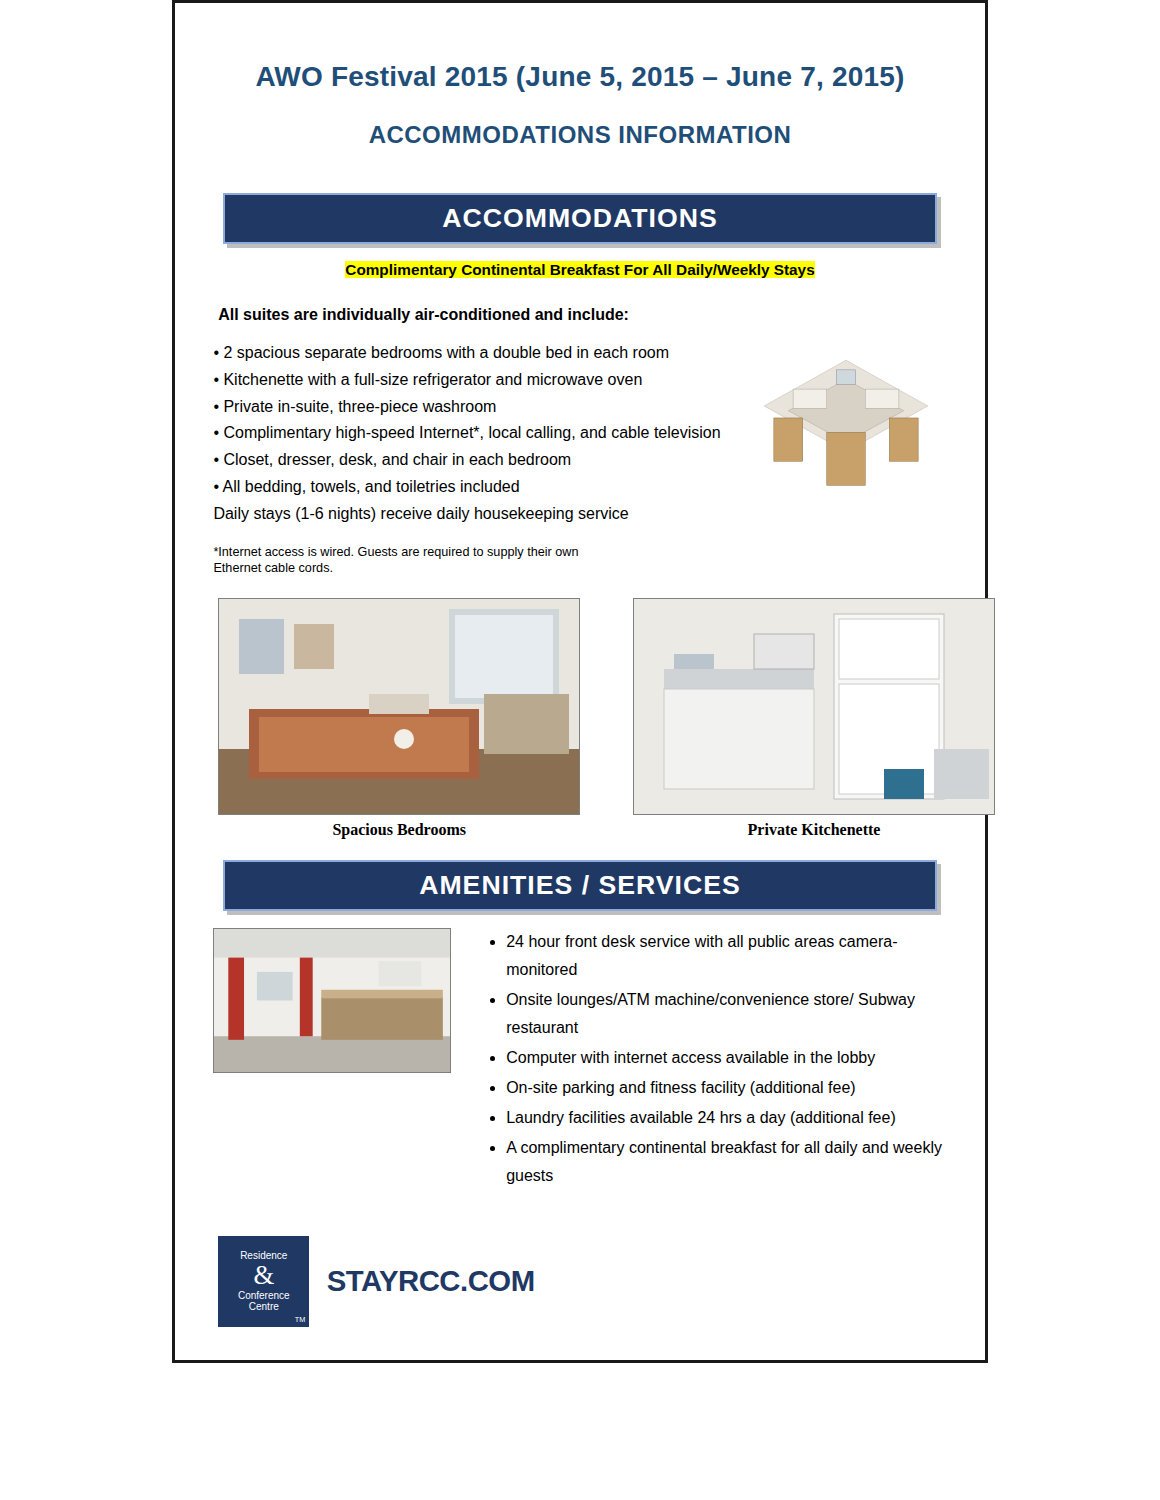AWO Festival 2015 (June 5, 2015 – June 7, 2015)
ACCOMMODATIONS INFORMATION
ACCOMMODATIONS
Complimentary Continental Breakfast For All Daily/Weekly Stays
All suites are individually air-conditioned and include:
• 2 spacious separate bedrooms with a double bed in each room
• Kitchenette with a full-size refrigerator and microwave oven
• Private in-suite, three-piece washroom
• Complimentary high-speed Internet*, local calling, and cable television
• Closet, dresser, desk, and chair in each bedroom
• All bedding, towels, and toiletries included
Daily stays (1-6 nights) receive daily housekeeping service
*Internet access is wired. Guests are required to supply their own
Ethernet cable cords.
Spacious Bedrooms
Private Kitchenette
AMENITIES / SERVICES
24 hour front desk service with all public areas camera-monitored
Onsite lounges/ATM machine/convenience store/ Subway restaurant
Computer with internet access available in the lobby
On-site parking and fitness facility (additional fee)
Laundry facilities available 24 hrs a day (additional fee)
A complimentary continental breakfast for all daily and weekly guests
Residence
&
Conference
Centre
TM
STAYRCC.COM